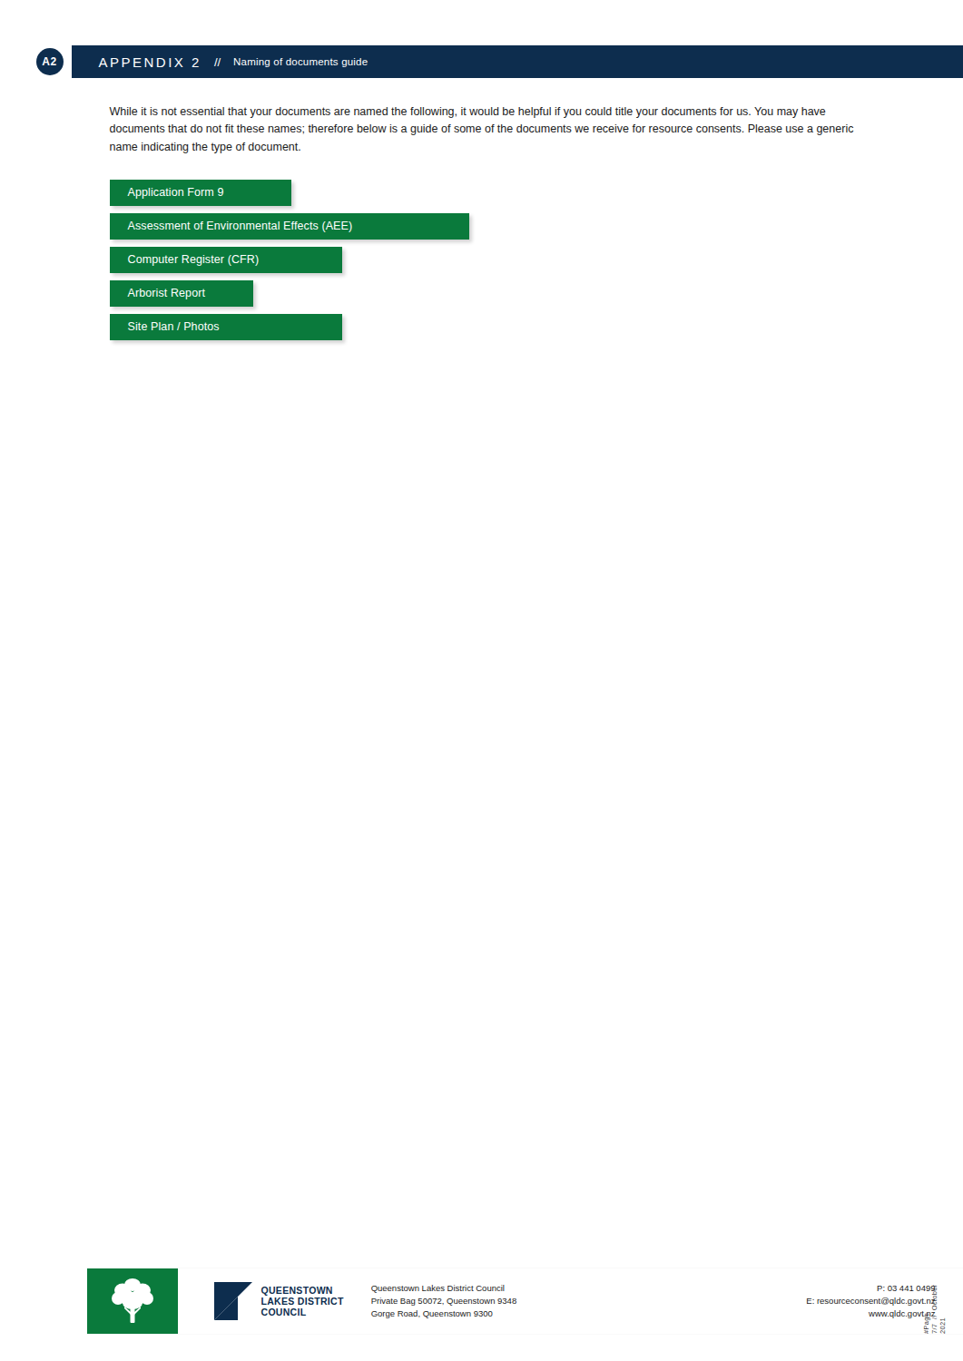A2
APPENDIX 2 // Naming of documents guide
While it is not essential that your documents are named the following, it would be helpful if you could title your documents for us. You may have documents that do not fit these names; therefore below is a guide of some of the documents we receive for resource consents. Please use a generic name indicating the type of document.
Application Form 9
Assessment of Environmental Effects (AEE)
Computer Register (CFR)
Arborist Report
Site Plan / Photos
QUEENSTOWN
LAKES DISTRICT
COUNCIL
Queenstown Lakes District Council
Private Bag 50072, Queenstown 9348
Gorge Road, Queenstown 9300
P: 03 441 0499
E: resourceconsent@qldc.govt.nz
www.qldc.govt.nz
#Page 7/7 // October 2021